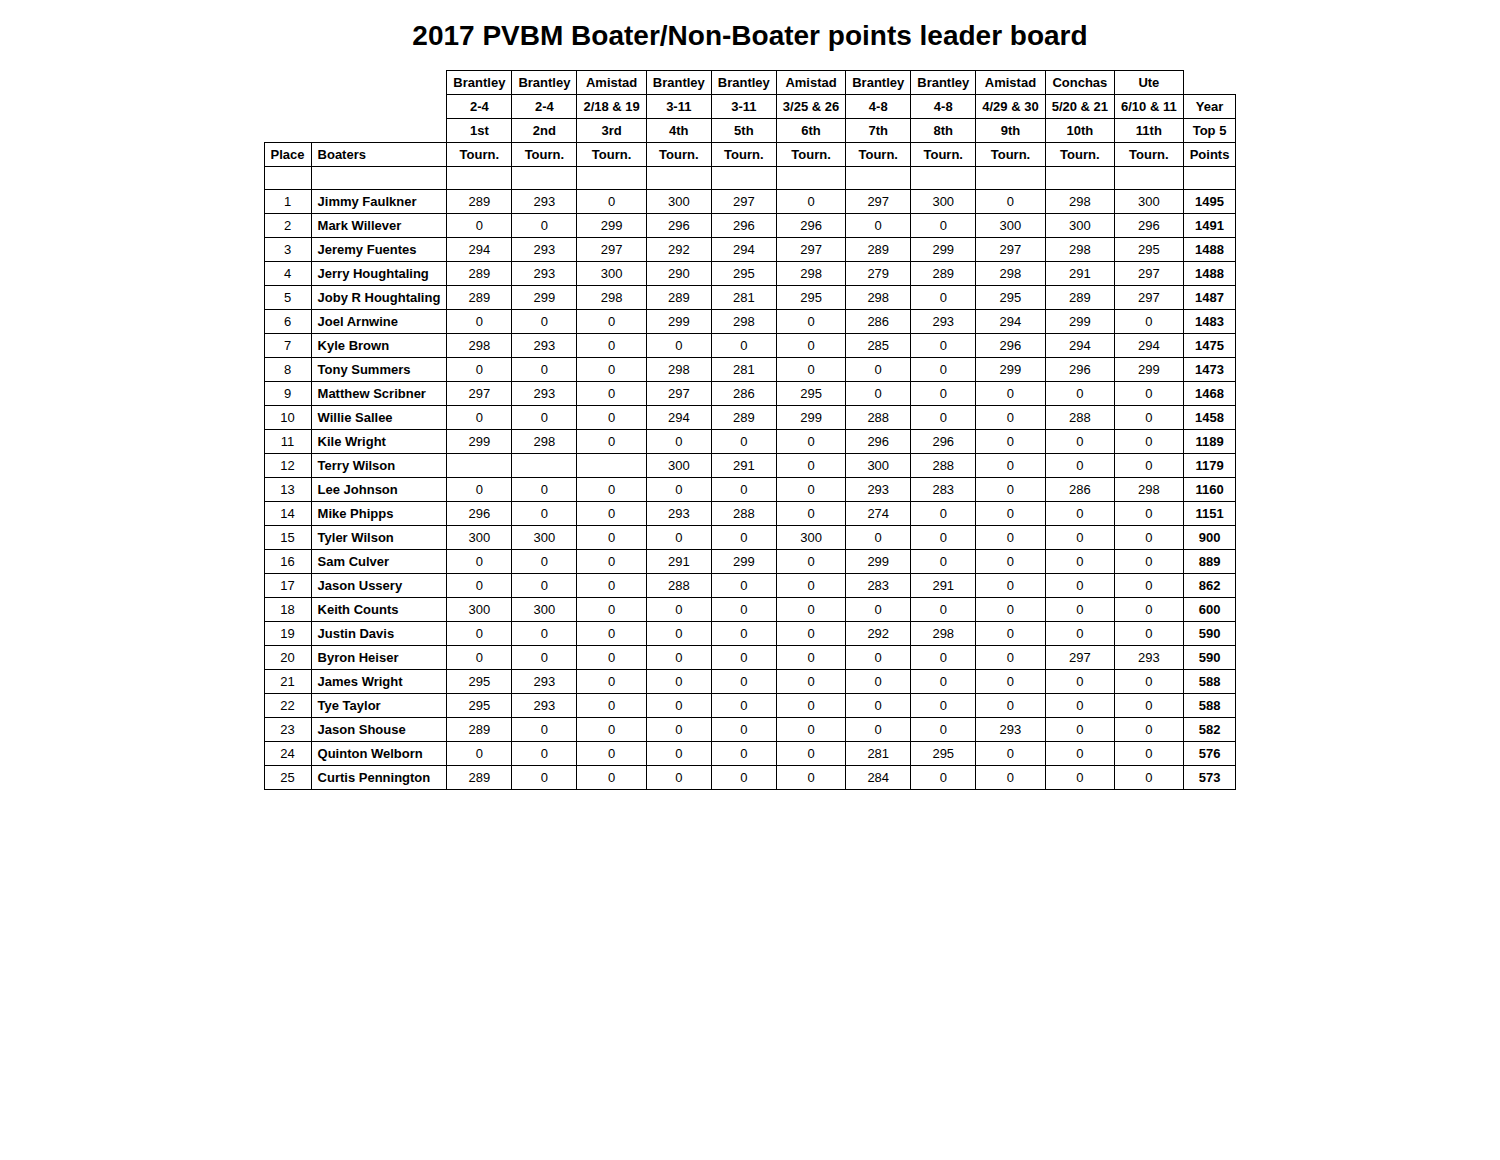2017 PVBM Boater/Non-Boater points leader board
| | | Brantley | Brantley | Amistad | Brantley | Brantley | Amistad | Brantley | Brantley | Amistad | Conchas | Ute | |
| --- | --- | --- | --- | --- | --- | --- | --- | --- | --- | --- | --- | --- | --- |
| | | 2-4 | 2-4 | 2/18 & 19 | 3-11 | 3-11 | 3/25 & 26 | 4-8 | 4-8 | 4/29 & 30 | 5/20 & 21 | 6/10 & 11 | Year |
| | | 1st | 2nd | 3rd | 4th | 5th | 6th | 7th | 8th | 9th | 10th | 11th | Top 5 |
| Place | Boaters | Tourn. | Tourn. | Tourn. | Tourn. | Tourn. | Tourn. | Tourn. | Tourn. | Tourn. | Tourn. | Tourn. | Points |
| 1 | Jimmy Faulkner | 289 | 293 | 0 | 300 | 297 | 0 | 297 | 300 | 0 | 298 | 300 | 1495 |
| 2 | Mark Willever | 0 | 0 | 299 | 296 | 296 | 296 | 0 | 0 | 300 | 300 | 296 | 1491 |
| 3 | Jeremy Fuentes | 294 | 293 | 297 | 292 | 294 | 297 | 289 | 299 | 297 | 298 | 295 | 1488 |
| 4 | Jerry Houghtaling | 289 | 293 | 300 | 290 | 295 | 298 | 279 | 289 | 298 | 291 | 297 | 1488 |
| 5 | Joby R Houghtaling | 289 | 299 | 298 | 289 | 281 | 295 | 298 | 0 | 295 | 289 | 297 | 1487 |
| 6 | Joel Arnwine | 0 | 0 | 0 | 299 | 298 | 0 | 286 | 293 | 294 | 299 | 0 | 1483 |
| 7 | Kyle Brown | 298 | 293 | 0 | 0 | 0 | 0 | 285 | 0 | 296 | 294 | 294 | 1475 |
| 8 | Tony Summers | 0 | 0 | 0 | 298 | 281 | 0 | 0 | 0 | 299 | 296 | 299 | 1473 |
| 9 | Matthew Scribner | 297 | 293 | 0 | 297 | 286 | 295 | 0 | 0 | 0 | 0 | 0 | 1468 |
| 10 | Willie Sallee | 0 | 0 | 0 | 294 | 289 | 299 | 288 | 0 | 0 | 288 | 0 | 1458 |
| 11 | Kile Wright | 299 | 298 | 0 | 0 | 0 | 0 | 296 | 296 | 0 | 0 | 0 | 1189 |
| 12 | Terry Wilson | | | | 300 | 291 | 0 | 300 | 288 | 0 | 0 | 0 | 1179 |
| 13 | Lee Johnson | 0 | 0 | 0 | 0 | 0 | 0 | 293 | 283 | 0 | 286 | 298 | 1160 |
| 14 | Mike Phipps | 296 | 0 | 0 | 293 | 288 | 0 | 274 | 0 | 0 | 0 | 0 | 1151 |
| 15 | Tyler Wilson | 300 | 300 | 0 | 0 | 0 | 300 | 0 | 0 | 0 | 0 | 0 | 900 |
| 16 | Sam Culver | 0 | 0 | 0 | 291 | 299 | 0 | 299 | 0 | 0 | 0 | 0 | 889 |
| 17 | Jason Ussery | 0 | 0 | 0 | 288 | 0 | 0 | 283 | 291 | 0 | 0 | 0 | 862 |
| 18 | Keith Counts | 300 | 300 | 0 | 0 | 0 | 0 | 0 | 0 | 0 | 0 | 0 | 600 |
| 19 | Justin Davis | 0 | 0 | 0 | 0 | 0 | 0 | 292 | 298 | 0 | 0 | 0 | 590 |
| 20 | Byron Heiser | 0 | 0 | 0 | 0 | 0 | 0 | 0 | 0 | 0 | 297 | 293 | 590 |
| 21 | James Wright | 295 | 293 | 0 | 0 | 0 | 0 | 0 | 0 | 0 | 0 | 0 | 588 |
| 22 | Tye Taylor | 295 | 293 | 0 | 0 | 0 | 0 | 0 | 0 | 0 | 0 | 0 | 588 |
| 23 | Jason Shouse | 289 | 0 | 0 | 0 | 0 | 0 | 0 | 0 | 293 | 0 | 0 | 582 |
| 24 | Quinton Welborn | 0 | 0 | 0 | 0 | 0 | 0 | 281 | 295 | 0 | 0 | 0 | 576 |
| 25 | Curtis Pennington | 289 | 0 | 0 | 0 | 0 | 0 | 284 | 0 | 0 | 0 | 0 | 573 |